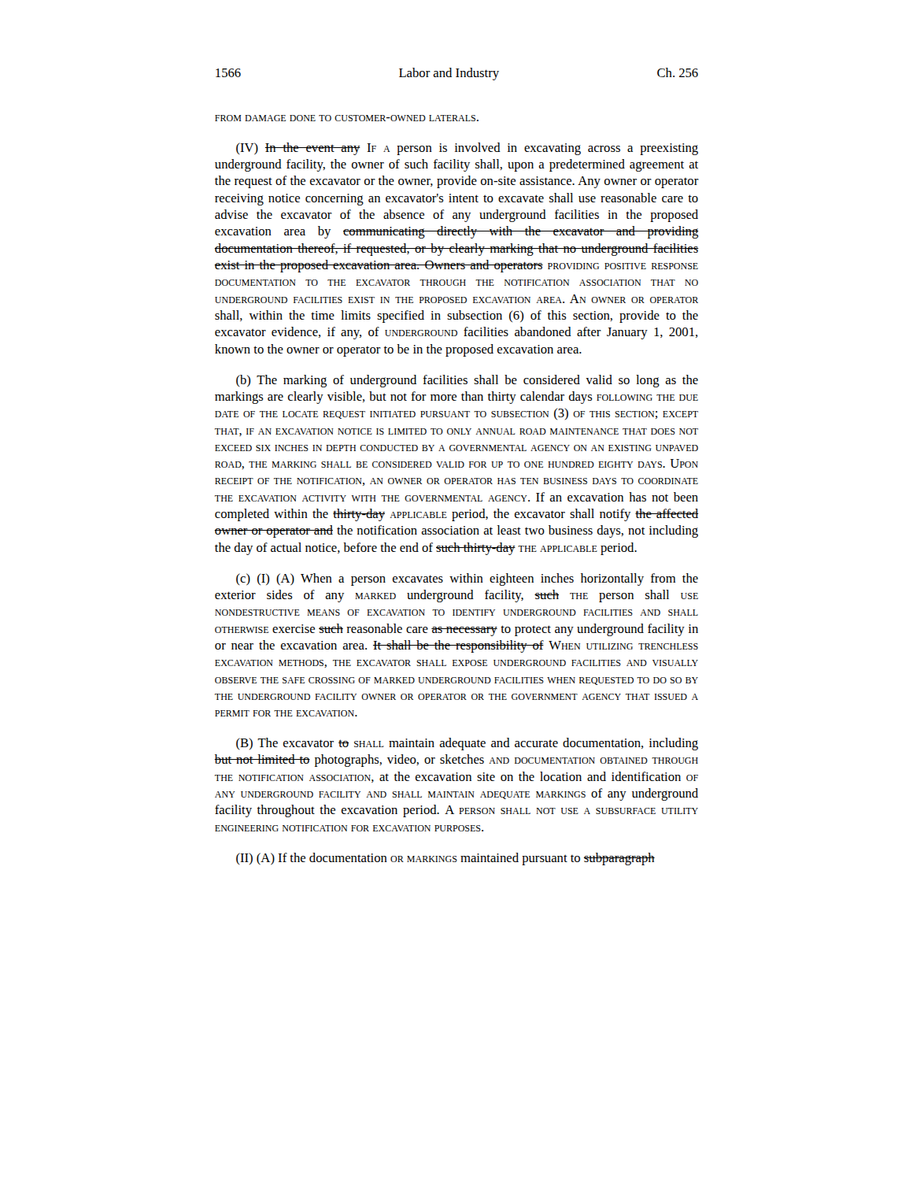1566
Labor and Industry
Ch. 256
from damage done to customer-owned laterals.
(IV) In the event any If a person is involved in excavating across a preexisting underground facility, the owner of such facility shall, upon a predetermined agreement at the request of the excavator or the owner, provide on-site assistance. Any owner or operator receiving notice concerning an excavator's intent to excavate shall use reasonable care to advise the excavator of the absence of any underground facilities in the proposed excavation area by communicating directly with the excavator and providing documentation thereof, if requested, or by clearly marking that no underground facilities exist in the proposed excavation area. Owners and operators providing positive response documentation to the excavator through the notification association that no underground facilities exist in the proposed excavation area. An owner or operator shall, within the time limits specified in subsection (6) of this section, provide to the excavator evidence, if any, of underground facilities abandoned after January 1, 2001, known to the owner or operator to be in the proposed excavation area.
(b) The marking of underground facilities shall be considered valid so long as the markings are clearly visible, but not for more than thirty calendar days following the due date of the locate request initiated pursuant to subsection (3) of this section; except that, if an excavation notice is limited to only annual road maintenance that does not exceed six inches in depth conducted by a governmental agency on an existing unpaved road, the marking shall be considered valid for up to one hundred eighty days. Upon receipt of the notification, an owner or operator has ten business days to coordinate the excavation activity with the governmental agency. If an excavation has not been completed within the thirty-day applicable period, the excavator shall notify the affected owner or operator and the notification association at least two business days, not including the day of actual notice, before the end of such thirty-day the applicable period.
(c) (I) (A) When a person excavates within eighteen inches horizontally from the exterior sides of any marked underground facility, such the person shall use nondestructive means of excavation to identify underground facilities and shall otherwise exercise such reasonable care as necessary to protect any underground facility in or near the excavation area. It shall be the responsibility of When utilizing trenchless excavation methods, the excavator shall expose underground facilities and visually observe the safe crossing of marked underground facilities when requested to do so by the underground facility owner or operator or the government agency that issued a permit for the excavation.
(B) The excavator to shall maintain adequate and accurate documentation, including but not limited to photographs, video, or sketches and documentation obtained through the notification association, at the excavation site on the location and identification of any underground facility and shall maintain adequate markings of any underground facility throughout the excavation period. A person shall not use a subsurface utility engineering notification for excavation purposes.
(II) (A) If the documentation or markings maintained pursuant to subparagraph